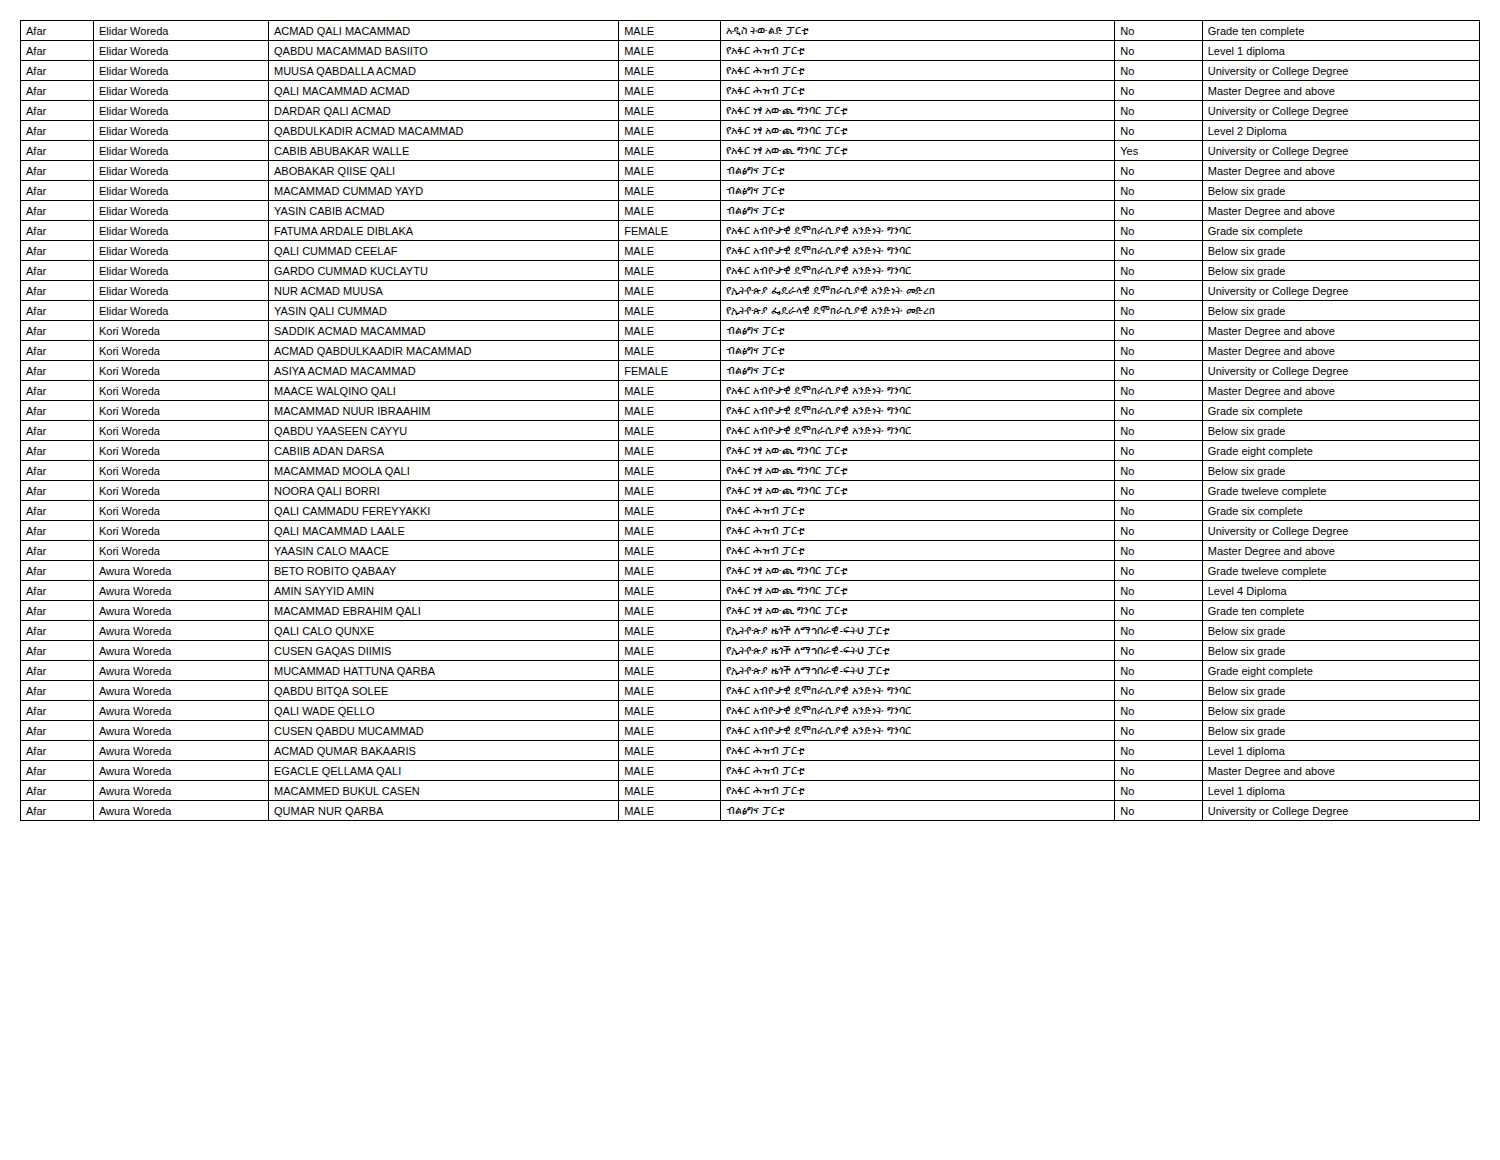| Afar | Elidar Woreda | ACMAD QALI MACAMMAD | MALE | አዲስ ትውልድ ፓርቲ | No | Grade ten complete |
| Afar | Elidar Woreda | QABDU MACAMMAD BASIITO | MALE | የአፋር ሕዝብ ፓርቲ | No | Level 1 diploma |
| Afar | Elidar Woreda | MUUSA QABDALLA ACMAD | MALE | የአፋር ሕዝብ ፓርቲ | No | University or College Degree |
| Afar | Elidar Woreda | QALI MACAMMAD ACMAD | MALE | የአፋር ሕዝብ ፓርቲ | No | Master Degree and above |
| Afar | Elidar Woreda | DARDAR QALI ACMAD | MALE | የአፋር ነፃ አውጪ ግንባር ፓርቲ | No | University or College Degree |
| Afar | Elidar Woreda | QABDULKADIR ACMAD MACAMMAD | MALE | የአፋር ነፃ አውጪ ግንባር ፓርቲ | No | Level 2 Diploma |
| Afar | Elidar Woreda | CABIB ABUBAKAR WALLE | MALE | የአፋር ነፃ አውጪ ግንባር ፓርቲ | Yes | University or College Degree |
| Afar | Elidar Woreda | ABOBAKAR QIISE QALI | MALE | ብልፅግና ፓርቲ | No | Master Degree and above |
| Afar | Elidar Woreda | MACAMMAD CUMMAD YAYD | MALE | ብልፅግና ፓርቲ | No | Below six grade |
| Afar | Elidar Woreda | YASIN CABIB ACMAD | MALE | ብልፅግና ፓርቲ | No | Master Degree and above |
| Afar | Elidar Woreda | FATUMA ARDALE DIBLAKA | FEMALE | የአፋር አብዮታዊ ዴሞክራሲያዊ አንድነት ግንባር | No | Grade six complete |
| Afar | Elidar Woreda | QALI CUMMAD CEELAF | MALE | የአፋር አብዮታዊ ዴሞክራሲያዊ አንድነት ግንባር | No | Below six grade |
| Afar | Elidar Woreda | GARDO CUMMAD KUCLAYTU | MALE | የአፋር አብዮታዊ ዴሞክራሲያዊ አንድነት ግንባር | No | Below six grade |
| Afar | Elidar Woreda | NUR ACMAD MUUSA | MALE | የኢትዮጵያ ፌዴራላዊ ዴሞክራሲያዊ አንድነት መድረክ | No | University or College Degree |
| Afar | Elidar Woreda | YASIN QALI CUMMAD | MALE | የኢትዮጵያ ፌዴራላዊ ዴሞክራሲያዊ አንድነት መድረክ | No | Below six grade |
| Afar | Kori Woreda | SADDIK ACMAD MACAMMAD | MALE | ብልፅግና ፓርቲ | No | Master Degree and above |
| Afar | Kori Woreda | ACMAD QABDULKAADIR MACAMMAD | MALE | ብልፅግና ፓርቲ | No | Master Degree and above |
| Afar | Kori Woreda | ASIYA ACMAD MACAMMAD | FEMALE | ብልፅግና ፓርቲ | No | University or College Degree |
| Afar | Kori Woreda | MAACE WALQINO QALI | MALE | የአፋር አብዮታዊ ዴሞክራሲያዊ አንድነት ግንባር | No | Master Degree and above |
| Afar | Kori Woreda | MACAMMAD NUUR IBRAAHIM | MALE | የአፋር አብዮታዊ ዴሞክራሲያዊ አንድነት ግንባር | No | Grade six complete |
| Afar | Kori Woreda | QABDU YAASEEN CAYYU | MALE | የአፋር አብዮታዊ ዴሞክራሲያዊ አንድነት ግንባር | No | Below six grade |
| Afar | Kori Woreda | CABIIB ADAN DARSA | MALE | የአፋር ነፃ አውጪ ግንባር ፓርቲ | No | Grade eight complete |
| Afar | Kori Woreda | MACAMMAD MOOLA QALI | MALE | የአፋር ነፃ አውጪ ግንባር ፓርቲ | No | Below six grade |
| Afar | Kori Woreda | NOORA QALI BORRI | MALE | የአፋር ነፃ አውጪ ግንባር ፓርቲ | No | Grade tweleve complete |
| Afar | Kori Woreda | QALI CAMMADU FEREYYAKKI | MALE | የአፋር ሕዝብ ፓርቲ | No | Grade six complete |
| Afar | Kori Woreda | QALI MACAMMAD LAALE | MALE | የአፋር ሕዝብ ፓርቲ | No | University or College Degree |
| Afar | Kori Woreda | YAASIN CALO MAACE | MALE | የአፋር ሕዝብ ፓርቲ | No | Master Degree and above |
| Afar | Awura Woreda | BETO ROBITO QABAAY | MALE | የአፋር ነፃ አውጪ ግንባር ፓርቲ | No | Grade tweleve complete |
| Afar | Awura Woreda | AMIN SAYYID AMIN | MALE | የአፋር ነፃ አውጪ ግንባር ፓርቲ | No | Level 4 Diploma |
| Afar | Awura Woreda | MACAMMAD EBRAHIM QALI | MALE | የአፋር ነፃ አውጪ ግንባር ፓርቲ | No | Grade ten complete |
| Afar | Awura Woreda | QALI CALO QUNXE | MALE | የኢትዮጵያ ዜጎች ለማኅበራዊ-ፍትህ ፓርቲ | No | Below six grade |
| Afar | Awura Woreda | CUSEN GAQAS DIIMIS | MALE | የኢትዮጵያ ዜጎች ለማኅበራዊ-ፍትህ ፓርቲ | No | Below six grade |
| Afar | Awura Woreda | MUCAMMAD HATTUNA QARBA | MALE | የኢትዮጵያ ዜጎች ለማኅበራዊ-ፍትህ ፓርቲ | No | Grade eight complete |
| Afar | Awura Woreda | QABDU BITQA SOLEE | MALE | የአፋር አብዮታዊ ዴሞክራሲያዊ አንድነት ግንባር | No | Below six grade |
| Afar | Awura Woreda | QALI WADE QELLO | MALE | የአፋር አብዮታዊ ዴሞክራሲያዊ አንድነት ግንባር | No | Below six grade |
| Afar | Awura Woreda | CUSEN QABDU MUCAMMAD | MALE | የአፋር አብዮታዊ ዴሞክራሲያዊ አንድነት ግንባር | No | Below six grade |
| Afar | Awura Woreda | ACMAD QUMAR BAKAARIS | MALE | የአፋር ሕዝብ ፓርቲ | No | Level 1 diploma |
| Afar | Awura Woreda | EGACLE QELLAMA QALI | MALE | የአፋር ሕዝብ ፓርቲ | No | Master Degree and above |
| Afar | Awura Woreda | MACAMMED BUKUL CASEN | MALE | የአፋር ሕዝብ ፓርቲ | No | Level 1 diploma |
| Afar | Awura Woreda | QUMAR NUR QARBA | MALE | ብልፅግና ፓርቲ | No | University or College Degree |